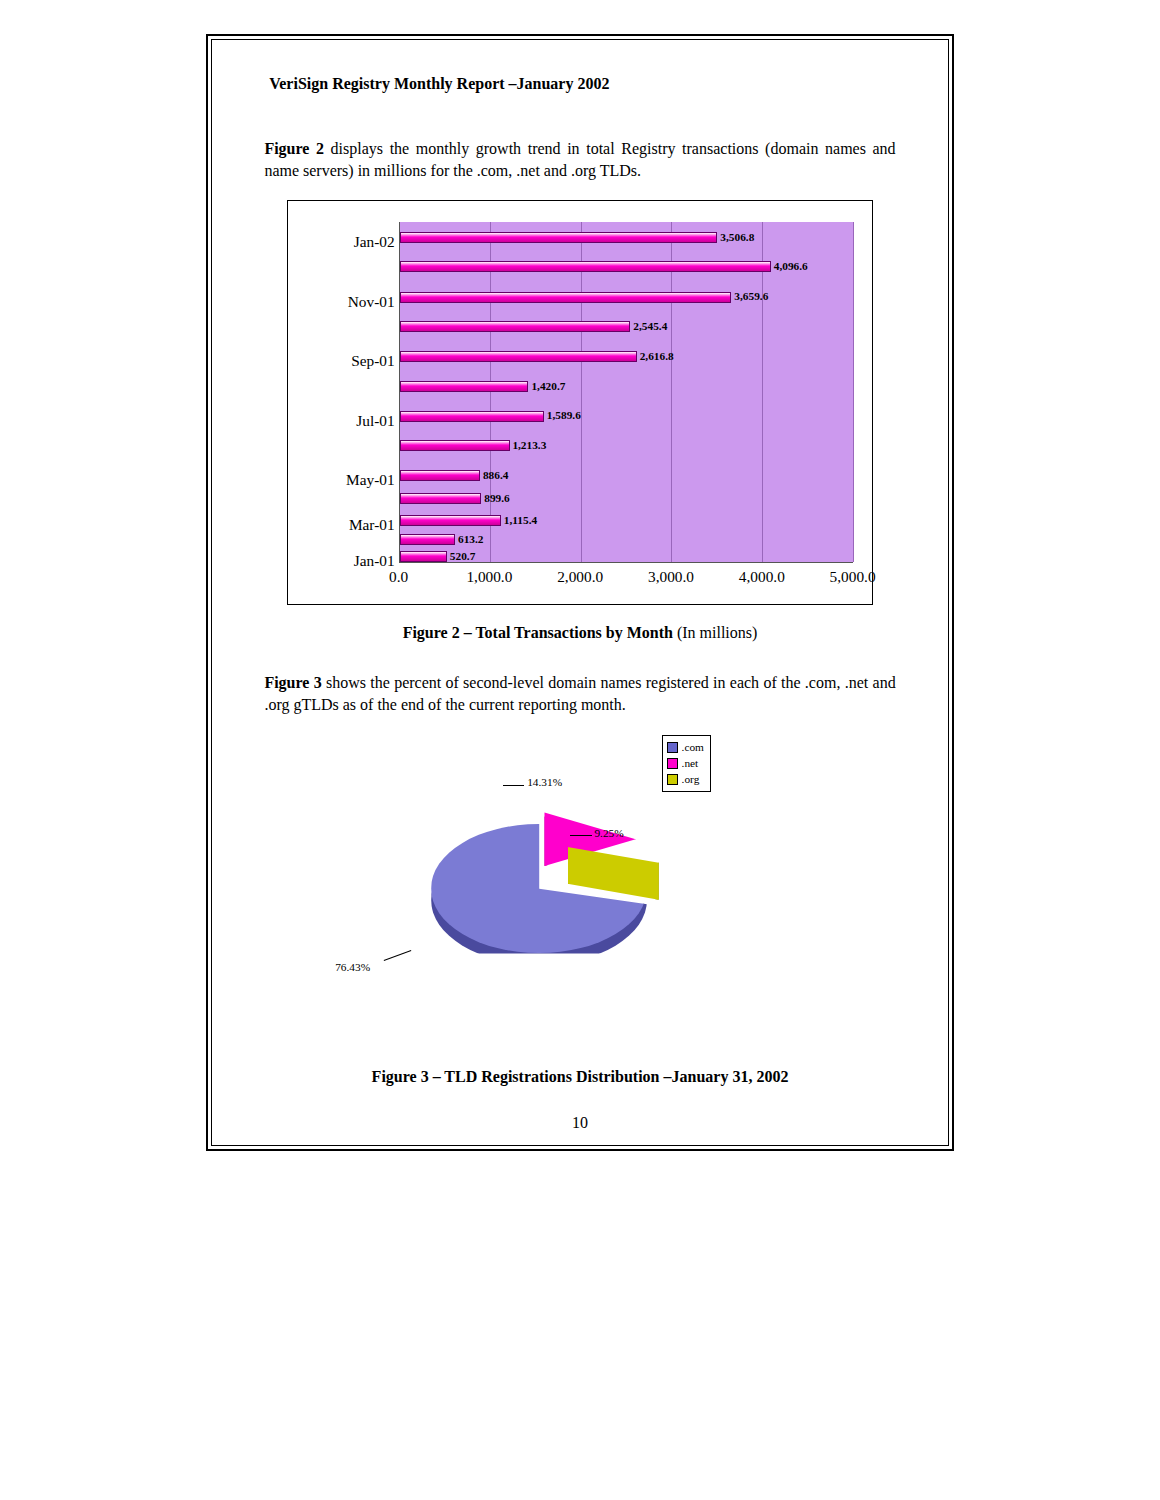VeriSign Registry Monthly Report –January 2002
Figure 2 displays the monthly growth trend in total Registry transactions (domain names and name servers) in millions for the .com, .net and .org TLDs.
Jan-02
Nov-01
Sep-01
Jul-01
May-01
Mar-01
Jan-01
3,506.8
4,096.6
3,659.6
2,545.4
2,616.8
1,420.7
1,589.6
1,213.3
886.4
899.6
1,115.4
613.2
520.7
0.0 1,000.0 2,000.0 3,000.0 4,000.0 5,000.0
Figure 2 – Total Transactions by Month (In millions)
Figure 3 shows the percent of second-level domain names registered in each of the .com, .net and .org gTLDs as of the end of the current reporting month.
.com
.net
.org
14.31%
9.25%
76.43%
Figure 3 – TLD Registrations Distribution –January 31, 2002
10